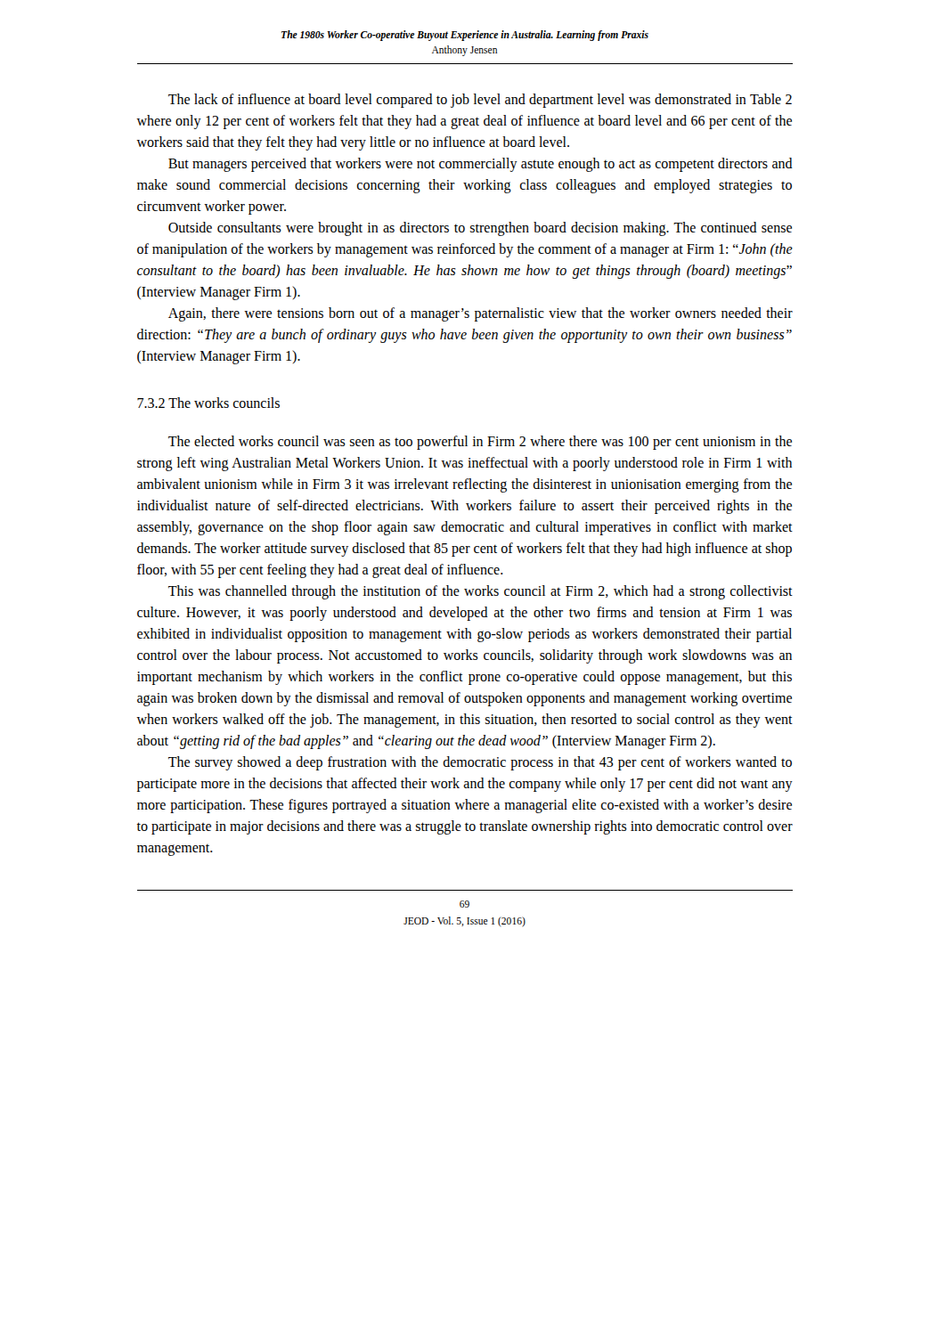The 1980s Worker Co-operative Buyout Experience in Australia. Learning from Praxis
Anthony Jensen
The lack of influence at board level compared to job level and department level was demonstrated in Table 2 where only 12 per cent of workers felt that they had a great deal of influence at board level and 66 per cent of the workers said that they felt they had very little or no influence at board level.
But managers perceived that workers were not commercially astute enough to act as competent directors and make sound commercial decisions concerning their working class colleagues and employed strategies to circumvent worker power.
Outside consultants were brought in as directors to strengthen board decision making. The continued sense of manipulation of the workers by management was reinforced by the comment of a manager at Firm 1: “John (the consultant to the board) has been invaluable. He has shown me how to get things through (board) meetings” (Interview Manager Firm 1).
Again, there were tensions born out of a manager’s paternalistic view that the worker owners needed their direction: “They are a bunch of ordinary guys who have been given the opportunity to own their own business” (Interview Manager Firm 1).
7.3.2 The works councils
The elected works council was seen as too powerful in Firm 2 where there was 100 per cent unionism in the strong left wing Australian Metal Workers Union. It was ineffectual with a poorly understood role in Firm 1 with ambivalent unionism while in Firm 3 it was irrelevant reflecting the disinterest in unionisation emerging from the individualist nature of self-directed electricians. With workers failure to assert their perceived rights in the assembly, governance on the shop floor again saw democratic and cultural imperatives in conflict with market demands. The worker attitude survey disclosed that 85 per cent of workers felt that they had high influence at shop floor, with 55 per cent feeling they had a great deal of influence.
This was channelled through the institution of the works council at Firm 2, which had a strong collectivist culture. However, it was poorly understood and developed at the other two firms and tension at Firm 1 was exhibited in individualist opposition to management with go-slow periods as workers demonstrated their partial control over the labour process. Not accustomed to works councils, solidarity through work slowdowns was an important mechanism by which workers in the conflict prone co-operative could oppose management, but this again was broken down by the dismissal and removal of outspoken opponents and management working overtime when workers walked off the job. The management, in this situation, then resorted to social control as they went about “getting rid of the bad apples” and “clearing out the dead wood” (Interview Manager Firm 2).
The survey showed a deep frustration with the democratic process in that 43 per cent of workers wanted to participate more in the decisions that affected their work and the company while only 17 per cent did not want any more participation. These figures portrayed a situation where a managerial elite co-existed with a worker’s desire to participate in major decisions and there was a struggle to translate ownership rights into democratic control over management.
69 JEOD - Vol. 5, Issue 1 (2016)